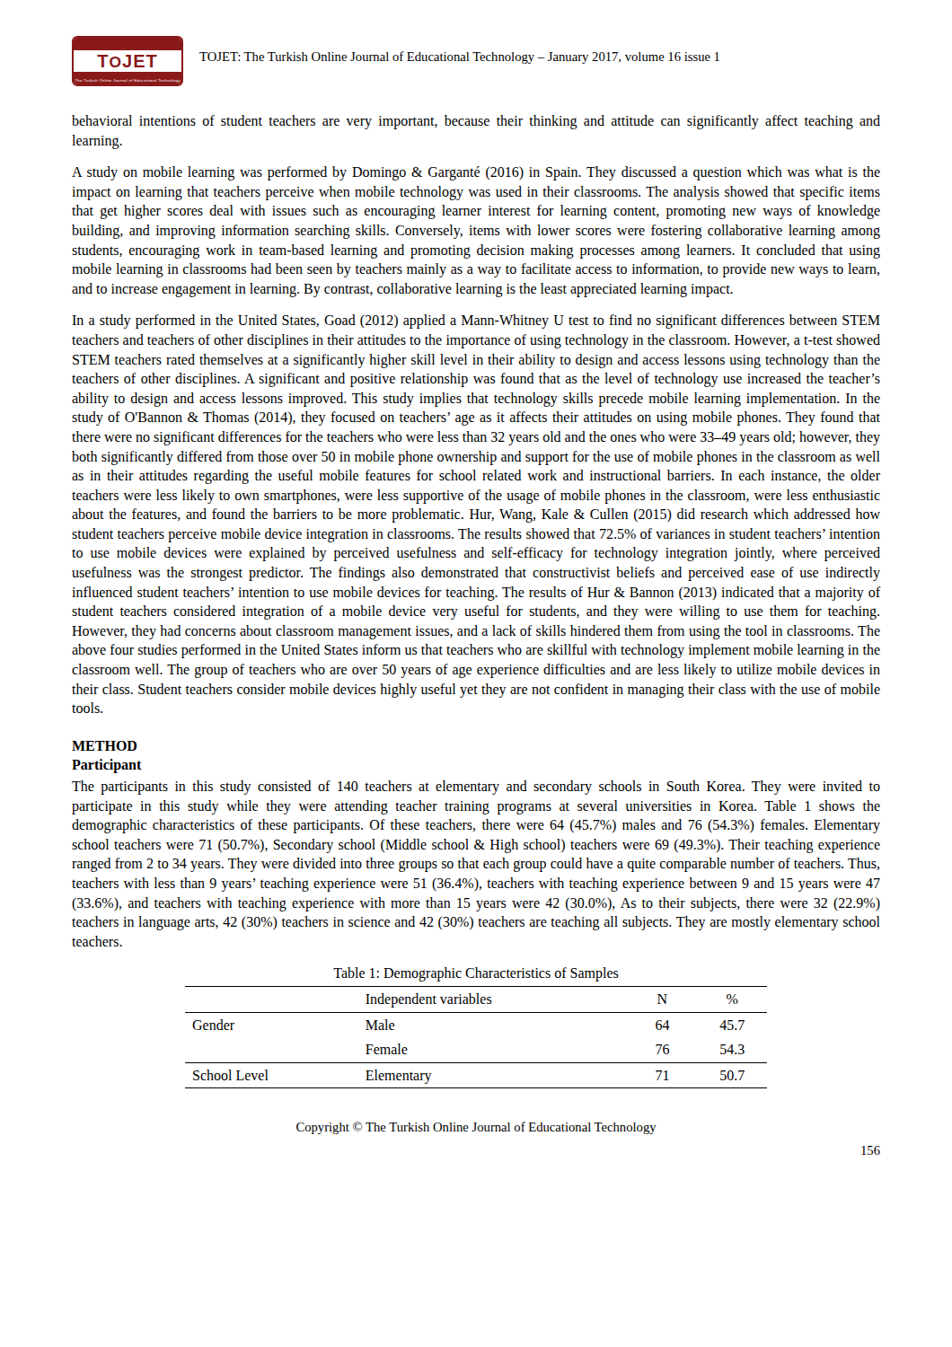TOJET
The Turkish Online Journal of Educational Technology
TOJET: The Turkish Online Journal of Educational Technology – January 2017, volume 16 issue 1
behavioral intentions of student teachers are very important, because their thinking and attitude can significantly affect teaching and learning.
A study on mobile learning was performed by Domingo & Garganté (2016) in Spain. They discussed a question which was what is the impact on learning that teachers perceive when mobile technology was used in their classrooms. The analysis showed that specific items that get higher scores deal with issues such as encouraging learner interest for learning content, promoting new ways of knowledge building, and improving information searching skills. Conversely, items with lower scores were fostering collaborative learning among students, encouraging work in team-based learning and promoting decision making processes among learners. It concluded that using mobile learning in classrooms had been seen by teachers mainly as a way to facilitate access to information, to provide new ways to learn, and to increase engagement in learning. By contrast, collaborative learning is the least appreciated learning impact.
In a study performed in the United States, Goad (2012) applied a Mann-Whitney U test to find no significant differences between STEM teachers and teachers of other disciplines in their attitudes to the importance of using technology in the classroom. However, a t-test showed STEM teachers rated themselves at a significantly higher skill level in their ability to design and access lessons using technology than the teachers of other disciplines. A significant and positive relationship was found that as the level of technology use increased the teacher’s ability to design and access lessons improved. This study implies that technology skills precede mobile learning implementation. In the study of O'Bannon & Thomas (2014), they focused on teachers’ age as it affects their attitudes on using mobile phones. They found that there were no significant differences for the teachers who were less than 32 years old and the ones who were 33–49 years old; however, they both significantly differed from those over 50 in mobile phone ownership and support for the use of mobile phones in the classroom as well as in their attitudes regarding the useful mobile features for school related work and instructional barriers. In each instance, the older teachers were less likely to own smartphones, were less supportive of the usage of mobile phones in the classroom, were less enthusiastic about the features, and found the barriers to be more problematic. Hur, Wang, Kale & Cullen (2015) did research which addressed how student teachers perceive mobile device integration in classrooms. The results showed that 72.5% of variances in student teachers’ intention to use mobile devices were explained by perceived usefulness and self-efficacy for technology integration jointly, where perceived usefulness was the strongest predictor. The findings also demonstrated that constructivist beliefs and perceived ease of use indirectly influenced student teachers’ intention to use mobile devices for teaching. The results of Hur & Bannon (2013) indicated that a majority of student teachers considered integration of a mobile device very useful for students, and they were willing to use them for teaching. However, they had concerns about classroom management issues, and a lack of skills hindered them from using the tool in classrooms. The above four studies performed in the United States inform us that teachers who are skillful with technology implement mobile learning in the classroom well. The group of teachers who are over 50 years of age experience difficulties and are less likely to utilize mobile devices in their class. Student teachers consider mobile devices highly useful yet they are not confident in managing their class with the use of mobile tools.
METHOD
Participant
The participants in this study consisted of 140 teachers at elementary and secondary schools in South Korea. They were invited to participate in this study while they were attending teacher training programs at several universities in Korea. Table 1 shows the demographic characteristics of these participants. Of these teachers, there were 64 (45.7%) males and 76 (54.3%) females. Elementary school teachers were 71 (50.7%), Secondary school (Middle school & High school) teachers were 69 (49.3%). Their teaching experience ranged from 2 to 34 years. They were divided into three groups so that each group could have a quite comparable number of teachers. Thus, teachers with less than 9 years’ teaching experience were 51 (36.4%), teachers with teaching experience between 9 and 15 years were 47 (33.6%), and teachers with teaching experience with more than 15 years were 42 (30.0%), As to their subjects, there were 32 (22.9%) teachers in language arts, 42 (30%) teachers in science and 42 (30%) teachers are teaching all subjects. They are mostly elementary school teachers.
Table 1: Demographic Characteristics of Samples
| | Independent variables | N | % |
| --- | --- | --- | --- |
| Gender | Male | 64 | 45.7 |
| | Female | 76 | 54.3 |
| School Level | Elementary | 71 | 50.7 |
Copyright © The Turkish Online Journal of Educational Technology
156